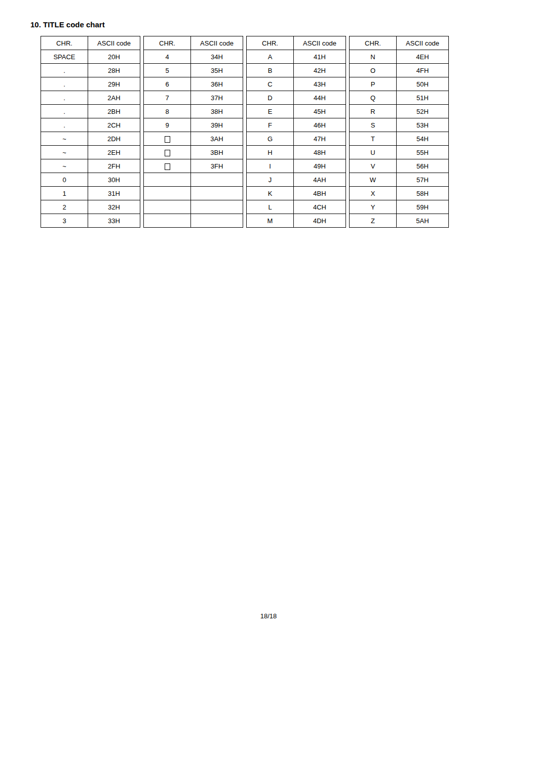10. TITLE code chart
| CHR. | ASCII code | | CHR. | ASCII code | | CHR. | ASCII code | | CHR. | ASCII code |
| SPACE | 20H | | 4 | 34H | | A | 41H | | N | 4EH |
| . | 28H | | 5 | 35H | | B | 42H | | O | 4FH |
| . | 29H | | 6 | 36H | | C | 43H | | P | 50H |
| . | 2AH | | 7 | 37H | | D | 44H | | Q | 51H |
| . | 2BH | | 8 | 38H | | E | 45H | | R | 52H |
| . | 2CH | | 9 | 39H | | F | 46H | | S | 53H |
| ~ | 2DH | | | 3AH | | G | 47H | | T | 54H |
| ~ | 2EH | | | 3BH | | H | 48H | | U | 55H |
| ~ | 2FH | | | 3FH | | I | 49H | | V | 56H |
| 0 | 30H | | | | | J | 4AH | | W | 57H |
| 1 | 31H | | | | | K | 4BH | | X | 58H |
| 2 | 32H | | | | | L | 4CH | | Y | 59H |
| 3 | 33H | | | | | M | 4DH | | Z | 5AH |
18/18